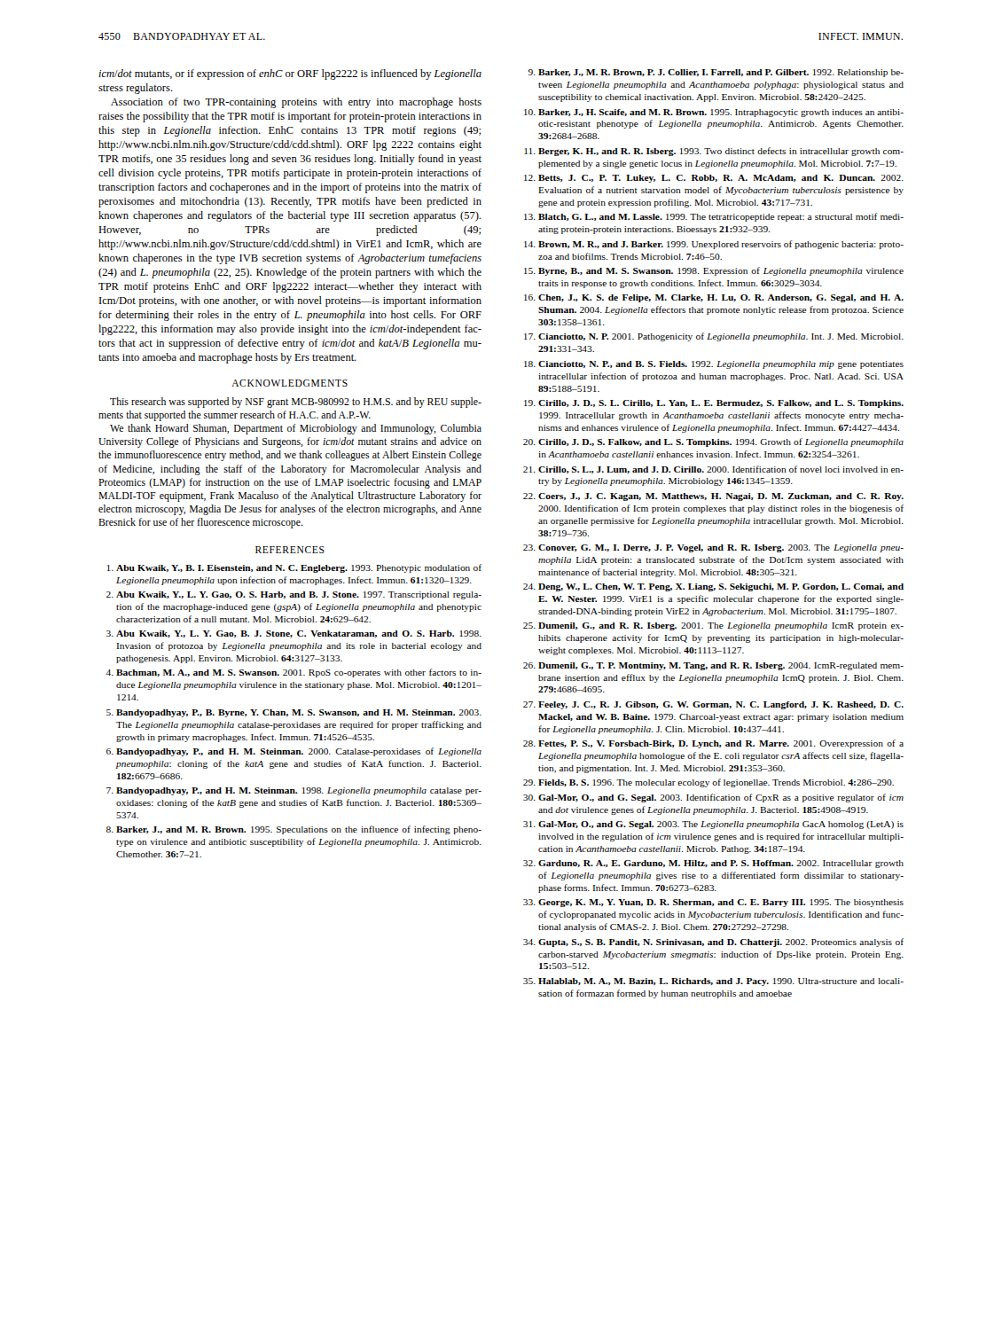4550
Bandyopadhyay et al.
Infect. Immun.
icm/dot mutants, or if expression of enhC or ORF lpg2222 is influenced by Legionella stress regulators.
Association of two TPR-containing proteins with entry into macrophage hosts raises the possibility that the TPR motif is important for protein-protein interactions in this step in Legionella infection. EnhC contains 13 TPR motif regions (49; http://www.ncbi.nlm.nih.gov/Structure/cdd/cdd.shtml). ORF lpg 2222 contains eight TPR motifs, one 35 residues long and seven 36 residues long. Initially found in yeast cell division cycle proteins, TPR motifs participate in protein-protein interactions of transcription factors and cochaperones and in the import of proteins into the matrix of peroxisomes and mitochondria (13). Recently, TPR motifs have been predicted in known chaperones and regulators of the bacterial type III secretion apparatus (57). However, no TPRs are predicted (49; http://www.ncbi.nlm.nih.gov/Structure/cdd/cdd.shtml) in VirE1 and IcmR, which are known chaperones in the type IVB secretion systems of Agrobacterium tumefaciens (24) and L. pneumophila (22, 25). Knowledge of the protein partners with which the TPR motif proteins EnhC and ORF lpg2222 interact—whether they interact with Icm/Dot proteins, with one another, or with novel proteins—is important information for determining their roles in the entry of L. pneumophila into host cells. For ORF lpg2222, this information may also provide insight into the icm/dot-independent factors that act in suppression of defective entry of icm/dot and katA/B Legionella mutants into amoeba and macrophage hosts by Ers treatment.
Acknowledgments
This research was supported by NSF grant MCB-980992 to H.M.S. and by REU supplements that supported the summer research of H.A.C. and A.P.-W.
We thank Howard Shuman, Department of Microbiology and Immunology, Columbia University College of Physicians and Surgeons, for icm/dot mutant strains and advice on the immunofluorescence entry method, and we thank colleagues at Albert Einstein College of Medicine, including the staff of the Laboratory for Macromolecular Analysis and Proteomics (LMAP) for instruction on the use of LMAP isoelectric focusing and LMAP MALDI-TOF equipment, Frank Macaluso of the Analytical Ultrastructure Laboratory for electron microscopy, Magdia De Jesus for analyses of the electron micrographs, and Anne Bresnick for use of her fluorescence microscope.
References
Abu Kwaik, Y., B. I. Eisenstein, and N. C. Engleberg. 1993. Phenotypic modulation of Legionella pneumophila upon infection of macrophages. Infect. Immun. 61: 1320–1329.
Abu Kwaik, Y., L. Y. Gao, O. S. Harb, and B. J. Stone. 1997. Transcriptional regulation of the macrophage-induced gene (gspA) of Legionella pneumophila and phenotypic characterization of a null mutant. Mol. Microbiol. 24: 629–642.
Abu Kwaik, Y., L. Y. Gao, B. J. Stone, C. Venkataraman, and O. S. Harb. 1998. Invasion of protozoa by Legionella pneumophila and its role in bacterial ecology and pathogenesis. Appl. Environ. Microbiol. 64: 3127–3133.
Bachman, M. A., and M. S. Swanson. 2001. RpoS co-operates with other factors to induce Legionella pneumophila virulence in the stationary phase. Mol. Microbiol. 40: 1201–1214.
Bandyopadhyay, P., B. Byrne, Y. Chan, M. S. Swanson, and H. M. Steinman. 2003. The Legionella pneumophila catalase-peroxidases are required for proper trafficking and growth in primary macrophages. Infect. Immun. 71: 4526–4535.
Bandyopadhyay, P., and H. M. Steinman. 2000. Catalase-peroxidases of Legionella pneumophila: cloning of the katA gene and studies of KatA function. J. Bacteriol. 182: 6679–6686.
Bandyopadhyay, P., and H. M. Steinman. 1998. Legionella pneumophila catalase peroxidases: cloning of the katB gene and studies of KatB function. J. Bacteriol. 180: 5369–5374.
Barker, J., and M. R. Brown. 1995. Speculations on the influence of infecting phenotype on virulence and antibiotic susceptibility of Legionella pneumophila. J. Antimicrob. Chemother. 36: 7–21.
Barker, J., M. R. Brown, P. J. Collier, I. Farrell, and P. Gilbert. 1992. Relationship between Legionella pneumophila and Acanthamoeba polyphaga: physiological status and susceptibility to chemical inactivation. Appl. Environ. Microbiol. 58: 2420–2425.
Barker, J., H. Scaife, and M. R. Brown. 1995. Intraphagocytic growth induces an antibiotic-resistant phenotype of Legionella pneumophila. Antimicrob. Agents Chemother. 39: 2684–2688.
Berger, K. H., and R. R. Isberg. 1993. Two distinct defects in intracellular growth complemented by a single genetic locus in Legionella pneumophila. Mol. Microbiol. 7: 7–19.
Betts, J. C., P. T. Lukey, L. C. Robb, R. A. McAdam, and K. Duncan. 2002. Evaluation of a nutrient starvation model of Mycobacterium tuberculosis persistence by gene and protein expression profiling. Mol. Microbiol. 43: 717–731.
Blatch, G. L., and M. Lassle. 1999. The tetratricopeptide repeat: a structural motif mediating protein-protein interactions. Bioessays 21: 932–939.
Brown, M. R., and J. Barker. 1999. Unexplored reservoirs of pathogenic bacteria: protozoa and biofilms. Trends Microbiol. 7: 46–50.
Byrne, B., and M. S. Swanson. 1998. Expression of Legionella pneumophila virulence traits in response to growth conditions. Infect. Immun. 66: 3029–3034.
Chen, J., K. S. de Felipe, M. Clarke, H. Lu, O. R. Anderson, G. Segal, and H. A. Shuman. 2004. Legionella effectors that promote nonlytic release from protozoa. Science 303: 1358–1361.
Cianciotto, N. P. 2001. Pathogenicity of Legionella pneumophila. Int. J. Med. Microbiol. 291: 331–343.
Cianciotto, N. P., and B. S. Fields. 1992. Legionella pneumophila mip gene potentiates intracellular infection of protozoa and human macrophages. Proc. Natl. Acad. Sci. USA 89: 5188–5191.
Cirillo, J. D., S. L. Cirillo, L. Yan, L. E. Bermudez, S. Falkow, and L. S. Tompkins. 1999. Intracellular growth in Acanthamoeba castellanii affects monocyte entry mechanisms and enhances virulence of Legionella pneumophila. Infect. Immun. 67: 4427–4434.
Cirillo, J. D., S. Falkow, and L. S. Tompkins. 1994. Growth of Legionella pneumophila in Acanthamoeba castellanii enhances invasion. Infect. Immun. 62: 3254–3261.
Cirillo, S. L., J. Lum, and J. D. Cirillo. 2000. Identification of novel loci involved in entry by Legionella pneumophila. Microbiology 146: 1345–1359.
Coers, J., J. C. Kagan, M. Matthews, H. Nagai, D. M. Zuckman, and C. R. Roy. 2000. Identification of Icm protein complexes that play distinct roles in the biogenesis of an organelle permissive for Legionella pneumophila intracellular growth. Mol. Microbiol. 38: 719–736.
Conover, G. M., I. Derre, J. P. Vogel, and R. R. Isberg. 2003. The Legionella pneumophila LidA protein: a translocated substrate of the Dot/Icm system associated with maintenance of bacterial integrity. Mol. Microbiol. 48: 305–321.
Deng, W., L. Chen, W. T. Peng, X. Liang, S. Sekiguchi, M. P. Gordon, L. Comai, and E. W. Nester. 1999. VirE1 is a specific molecular chaperone for the exported single-stranded-DNA-binding protein VirE2 in Agrobacterium. Mol. Microbiol. 31: 1795–1807.
Dumenil, G., and R. R. Isberg. 2001. The Legionella pneumophila IcmR protein exhibits chaperone activity for IcmQ by preventing its participation in high-molecular-weight complexes. Mol. Microbiol. 40: 1113–1127.
Dumenil, G., T. P. Montminy, M. Tang, and R. R. Isberg. 2004. IcmR-regulated membrane insertion and efflux by the Legionella pneumophila IcmQ protein. J. Biol. Chem. 279: 4686–4695.
Feeley, J. C., R. J. Gibson, G. W. Gorman, N. C. Langford, J. K. Rasheed, D. C. Mackel, and W. B. Baine. 1979. Charcoal-yeast extract agar: primary isolation medium for Legionella pneumophila. J. Clin. Microbiol. 10: 437–441.
Fettes, P. S., V. Forsbach-Birk, D. Lynch, and R. Marre. 2001. Overexpression of a Legionella pneumophila homologue of the E. coli regulator csrA affects cell size, flagellation, and pigmentation. Int. J. Med. Microbiol. 291: 353–360.
Fields, B. S. 1996. The molecular ecology of legionellae. Trends Microbiol. 4: 286–290.
Gal-Mor, O., and G. Segal. 2003. Identification of CpxR as a positive regulator of icm and dot virulence genes of Legionella pneumophila. J. Bacteriol. 185: 4908–4919.
Gal-Mor, O., and G. Segal. 2003. The Legionella pneumophila GacA homolog (LetA) is involved in the regulation of icm virulence genes and is required for intracellular multiplication in Acanthamoeba castellanii. Microb. Pathog. 34: 187–194.
Garduno, R. A., E. Garduno, M. Hiltz, and P. S. Hoffman. 2002. Intracellular growth of Legionella pneumophila gives rise to a differentiated form dissimilar to stationary-phase forms. Infect. Immun. 70: 6273–6283.
George, K. M., Y. Yuan, D. R. Sherman, and C. E. Barry III. 1995. The biosynthesis of cyclopropanated mycolic acids in Mycobacterium tuberculosis. Identification and functional analysis of CMAS-2. J. Biol. Chem. 270: 27292–27298.
Gupta, S., S. B. Pandit, N. Srinivasan, and D. Chatterji. 2002. Proteomics analysis of carbon-starved Mycobacterium smegmatis: induction of Dps-like protein. Protein Eng. 15: 503–512.
Halablab, M. A., M. Bazin, L. Richards, and J. Pacy. 1990. Ultra-structure and localisation of formazan formed by human neutrophils and amoebae